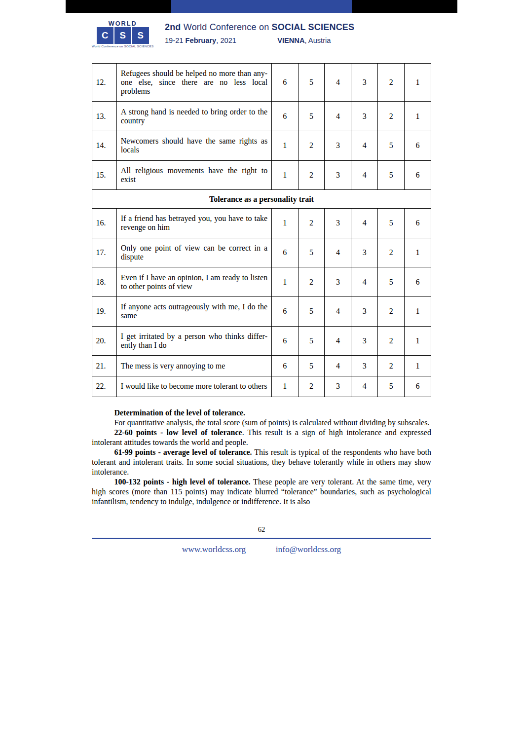WORLD
CSS
World Conference on SOCIAL SCIENCES
2nd World Conference on Social Sciences
19-21 February, 2021
Vienna, Austria
| 12. | Refugees should be helped no more than anyone else, since there are no less local problems | 6 | 5 | 4 | 3 | 2 | 1 |
| 13. | A strong hand is needed to bring order to the country | 6 | 5 | 4 | 3 | 2 | 1 |
| 14. | Newcomers should have the same rights as locals | 1 | 2 | 3 | 4 | 5 | 6 |
| 15. | All religious movements have the right to exist | 1 | 2 | 3 | 4 | 5 | 6 |
| Tolerance as a personality trait |
| 16. | If a friend has betrayed you, you have to take revenge on him | 1 | 2 | 3 | 4 | 5 | 6 |
| 17. | Only one point of view can be correct in a dispute | 6 | 5 | 4 | 3 | 2 | 1 |
| 18. | Even if I have an opinion, I am ready to listen to other points of view | 1 | 2 | 3 | 4 | 5 | 6 |
| 19. | If anyone acts outrageously with me, I do the same | 6 | 5 | 4 | 3 | 2 | 1 |
| 20. | I get irritated by a person who thinks differently than I do | 6 | 5 | 4 | 3 | 2 | 1 |
| 21. | The mess is very annoying to me | 6 | 5 | 4 | 3 | 2 | 1 |
| 22. | I would like to become more tolerant to others | 1 | 2 | 3 | 4 | 5 | 6 |
Determination of the level of tolerance.
For quantitative analysis, the total score (sum of points) is calculated without dividing by subscales.
22-60 points - low level of tolerance. This result is a sign of high intolerance and expressed intolerant attitudes towards the world and people.
61-99 points - average level of tolerance. This result is typical of the respondents who have both tolerant and intolerant traits. In some social situations, they behave tolerantly while in others may show intolerance.
100-132 points - high level of tolerance. These people are very tolerant. At the same time, very high scores (more than 115 points) may indicate blurred “tolerance” boundaries, such as psychological infantilism, tendency to indulge, indulgence or indifference. It is also
62
www.worldcss.org info@worldcss.org